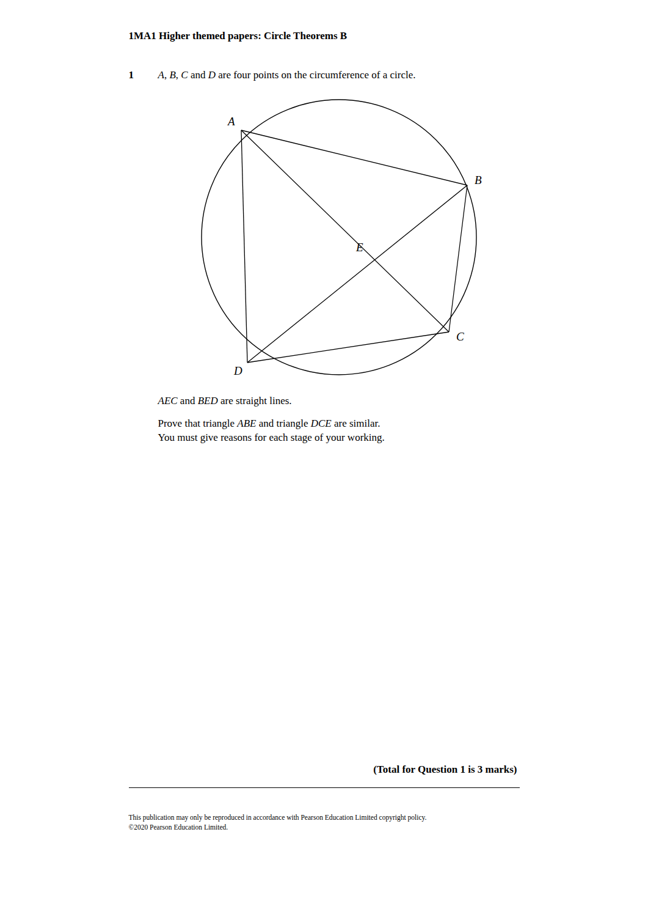1MA1 Higher themed papers: Circle Theorems B
1
A, B, C and D are four points on the circumference of a circle.
A B C D E
AEC and BED are straight lines.
Prove that triangle ABE and triangle DCE are similar.
You must give reasons for each stage of your working.
(Total for Question 1 is 3 marks)
This publication may only be reproduced in accordance with Pearson Education Limited copyright policy.
©2020 Pearson Education Limited.